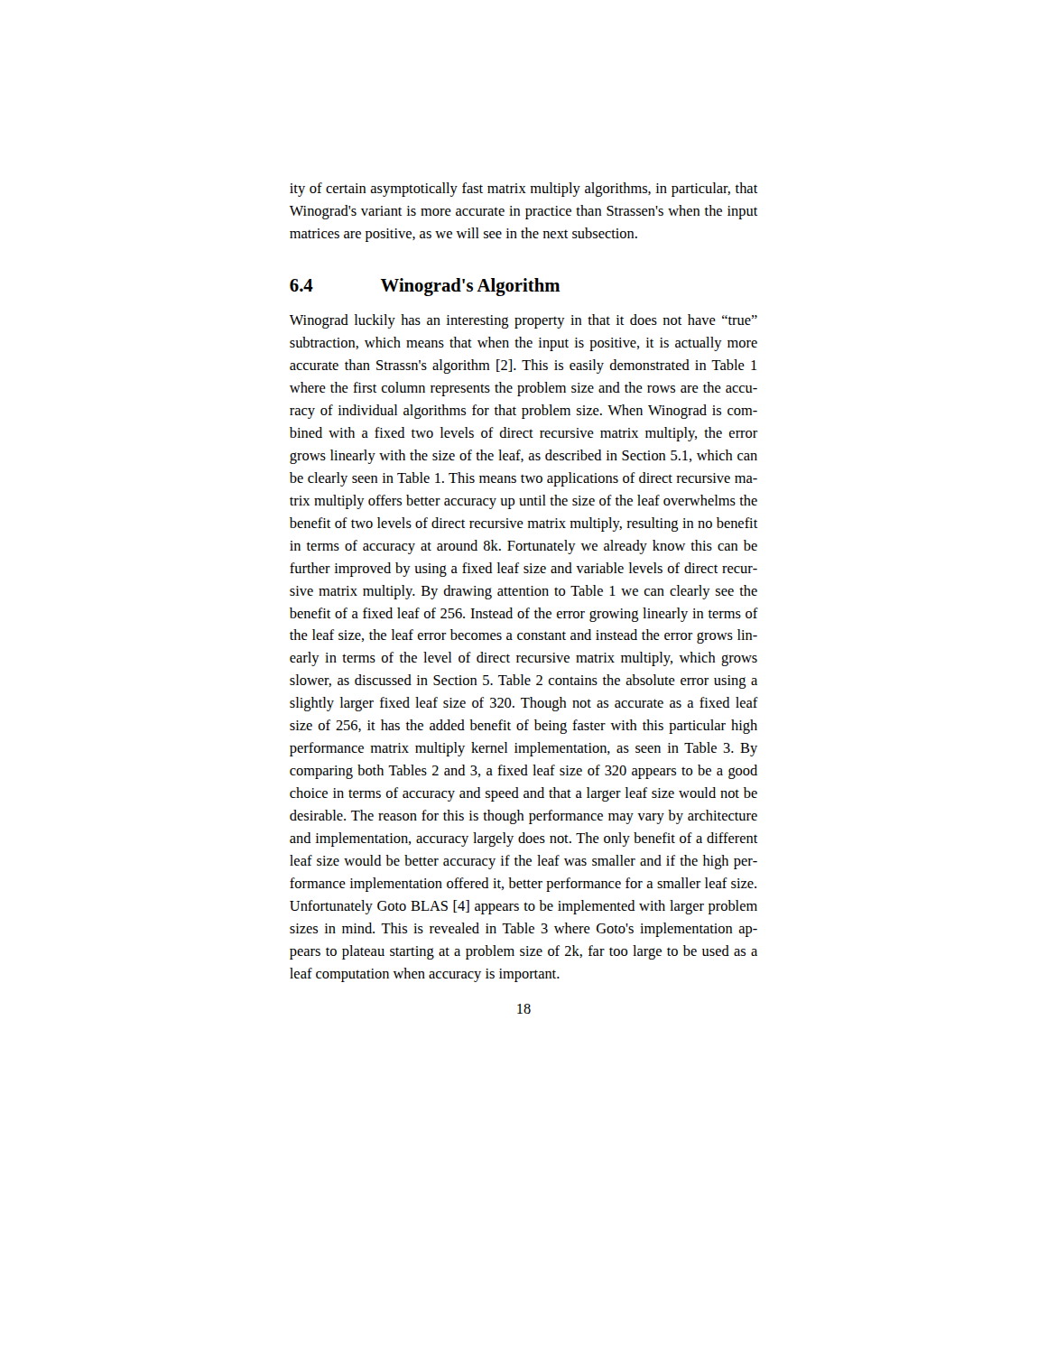ity of certain asymptotically fast matrix multiply algorithms, in particular, that Winograd's variant is more accurate in practice than Strassen's when the input matrices are positive, as we will see in the next subsection.
6.4 Winograd's Algorithm
Winograd luckily has an interesting property in that it does not have “true” subtraction, which means that when the input is positive, it is actually more accurate than Strassn's algorithm [2]. This is easily demonstrated in Table 1 where the first column represents the problem size and the rows are the accuracy of individual algorithms for that problem size. When Winograd is combined with a fixed two levels of direct recursive matrix multiply, the error grows linearly with the size of the leaf, as described in Section 5.1, which can be clearly seen in Table 1. This means two applications of direct recursive matrix multiply offers better accuracy up until the size of the leaf overwhelms the benefit of two levels of direct recursive matrix multiply, resulting in no benefit in terms of accuracy at around 8k. Fortunately we already know this can be further improved by using a fixed leaf size and variable levels of direct recursive matrix multiply. By drawing attention to Table 1 we can clearly see the benefit of a fixed leaf of 256. Instead of the error growing linearly in terms of the leaf size, the leaf error becomes a constant and instead the error grows linearly in terms of the level of direct recursive matrix multiply, which grows slower, as discussed in Section 5. Table 2 contains the absolute error using a slightly larger fixed leaf size of 320. Though not as accurate as a fixed leaf size of 256, it has the added benefit of being faster with this particular high performance matrix multiply kernel implementation, as seen in Table 3. By comparing both Tables 2 and 3, a fixed leaf size of 320 appears to be a good choice in terms of accuracy and speed and that a larger leaf size would not be desirable. The reason for this is though performance may vary by architecture and implementation, accuracy largely does not. The only benefit of a different leaf size would be better accuracy if the leaf was smaller and if the high performance implementation offered it, better performance for a smaller leaf size. Unfortunately Goto BLAS [4] appears to be implemented with larger problem sizes in mind. This is revealed in Table 3 where Goto's implementation appears to plateau starting at a problem size of 2k, far too large to be used as a leaf computation when accuracy is important.
18